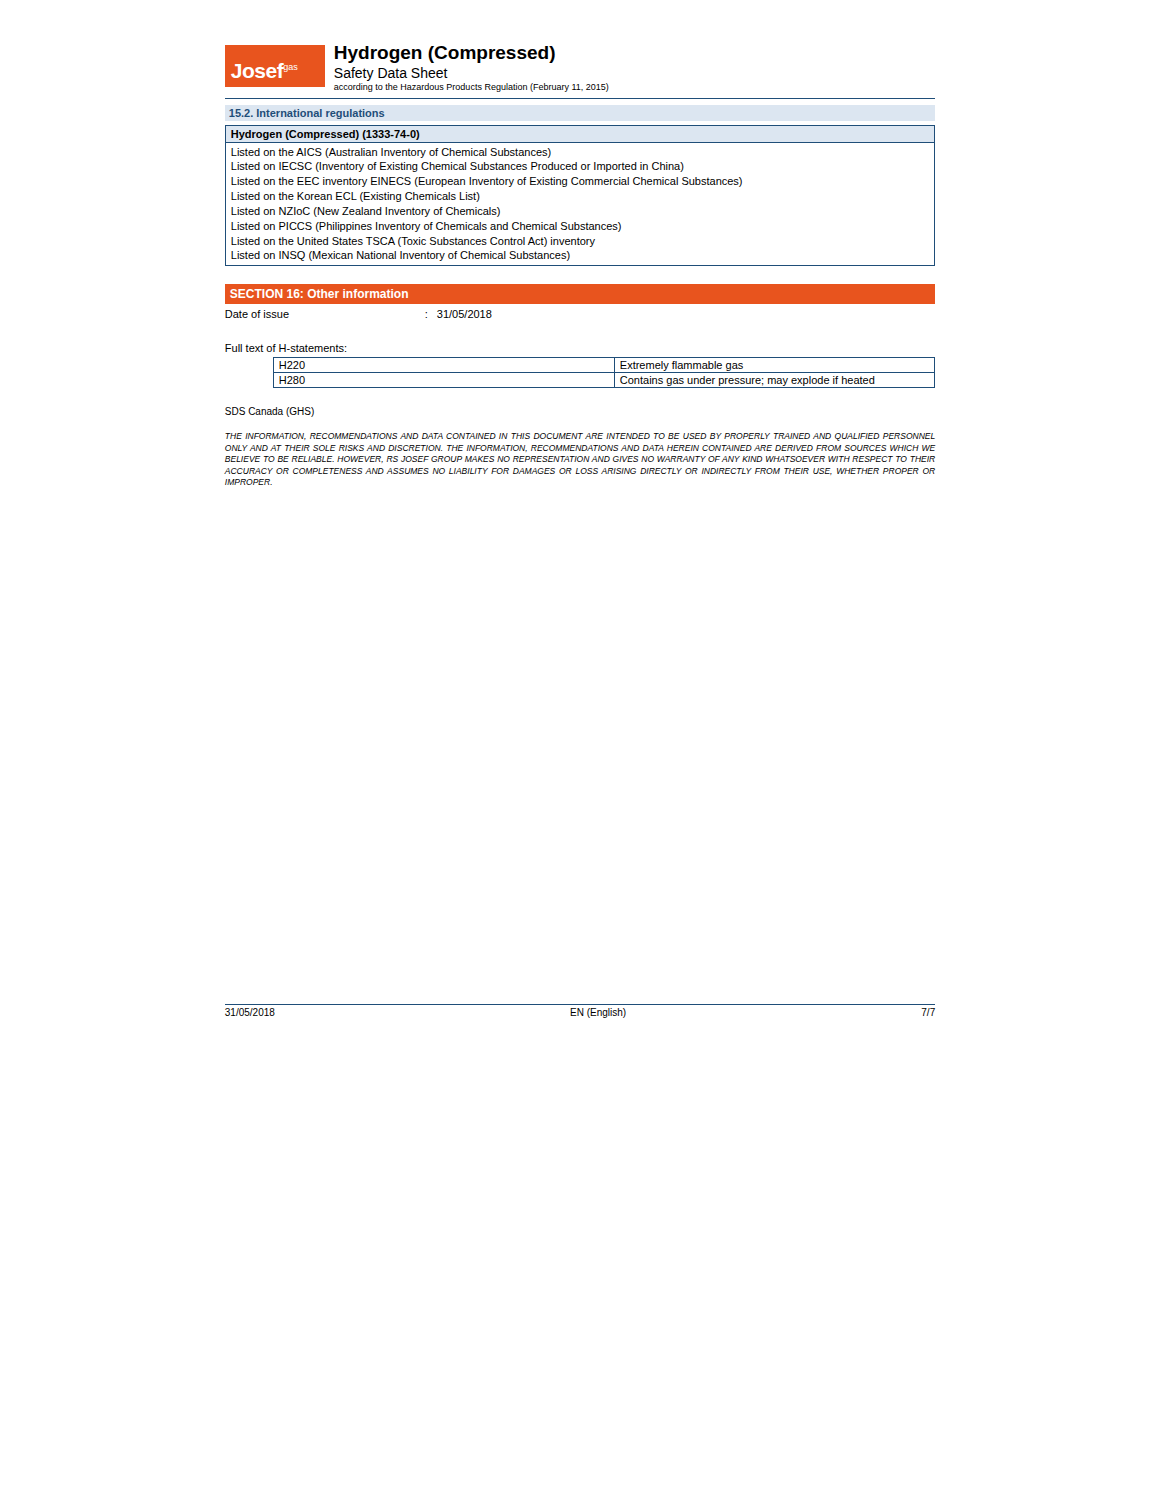Josefgas
Hydrogen (Compressed)
Safety Data Sheet
according to the Hazardous Products Regulation (February 11, 2015)
15.2. International regulations
| Hydrogen (Compressed) (1333-74-0) |
| Listed on the AICS (Australian Inventory of Chemical Substances) Listed on IECSC (Inventory of Existing Chemical Substances Produced or Imported in China) Listed on the EEC inventory EINECS (European Inventory of Existing Commercial Chemical Substances) Listed on the Korean ECL (Existing Chemicals List) Listed on NZIoC (New Zealand Inventory of Chemicals) Listed on PICCS (Philippines Inventory of Chemicals and Chemical Substances) Listed on the United States TSCA (Toxic Substances Control Act) inventory Listed on INSQ (Mexican National Inventory of Chemical Substances) |
SECTION 16: Other information
Date of issue
:
31/05/2018
Full text of H-statements:
| H220 | Extremely flammable gas |
| H280 | Contains gas under pressure; may explode if heated |
SDS Canada (GHS)
THE INFORMATION, RECOMMENDATIONS AND DATA CONTAINED IN THIS DOCUMENT ARE INTENDED TO BE USED BY PROPERLY TRAINED AND QUALIFIED PERSONNEL ONLY AND AT THEIR SOLE RISKS AND DISCRETION. THE INFORMATION, RECOMMENDATIONS AND DATA HEREIN CONTAINED ARE DERIVED FROM SOURCES WHICH WE BELIEVE TO BE RELIABLE. HOWEVER, RS JOSEF GROUP MAKES NO REPRESENTATION AND GIVES NO WARRANTY OF ANY KIND WHATSOEVER WITH RESPECT TO THEIR ACCURACY OR COMPLETENESS AND ASSUMES NO LIABILITY FOR DAMAGES OR LOSS ARISING DIRECTLY OR INDIRECTLY FROM THEIR USE, WHETHER PROPER OR IMPROPER.
31/05/2018
EN (English)
7/7